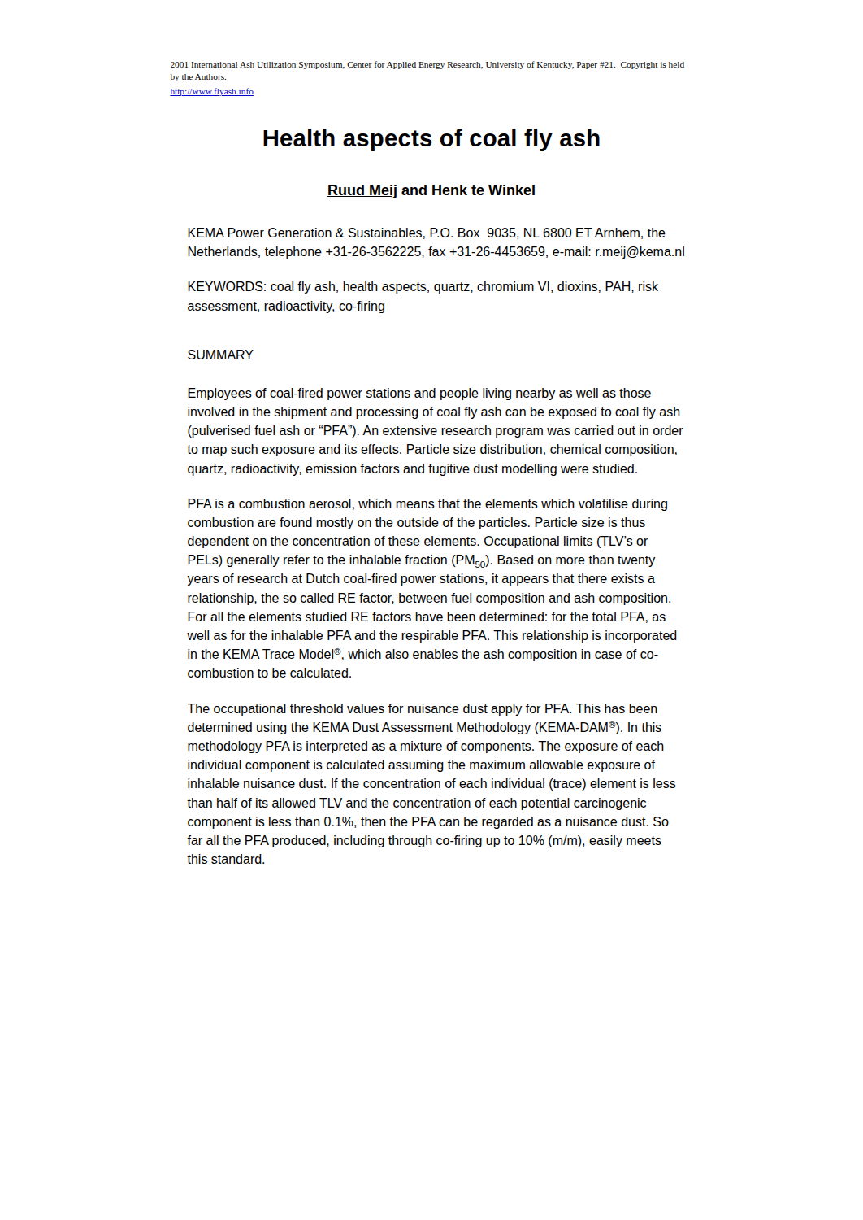2001 International Ash Utilization Symposium, Center for Applied Energy Research, University of Kentucky, Paper #21. Copyright is held by the Authors.
http://www.flyash.info
Health aspects of coal fly ash
Ruud Meij and Henk te Winkel
KEMA Power Generation & Sustainables, P.O. Box 9035, NL 6800 ET Arnhem, the Netherlands, telephone +31-26-3562225, fax +31-26-4453659, e-mail: r.meij@kema.nl
KEYWORDS: coal fly ash, health aspects, quartz, chromium VI, dioxins, PAH, risk assessment, radioactivity, co-firing
SUMMARY
Employees of coal-fired power stations and people living nearby as well as those involved in the shipment and processing of coal fly ash can be exposed to coal fly ash (pulverised fuel ash or “PFA”). An extensive research program was carried out in order to map such exposure and its effects. Particle size distribution, chemical composition, quartz, radioactivity, emission factors and fugitive dust modelling were studied.
PFA is a combustion aerosol, which means that the elements which volatilise during combustion are found mostly on the outside of the particles. Particle size is thus dependent on the concentration of these elements. Occupational limits (TLV’s or PELs) generally refer to the inhalable fraction (PM50). Based on more than twenty years of research at Dutch coal-fired power stations, it appears that there exists a relationship, the so called RE factor, between fuel composition and ash composition. For all the elements studied RE factors have been determined: for the total PFA, as well as for the inhalable PFA and the respirable PFA. This relationship is incorporated in the KEMA Trace Model®, which also enables the ash composition in case of co-combustion to be calculated.
The occupational threshold values for nuisance dust apply for PFA. This has been determined using the KEMA Dust Assessment Methodology (KEMA-DAM®). In this methodology PFA is interpreted as a mixture of components. The exposure of each individual component is calculated assuming the maximum allowable exposure of inhalable nuisance dust. If the concentration of each individual (trace) element is less than half of its allowed TLV and the concentration of each potential carcinogenic component is less than 0.1%, then the PFA can be regarded as a nuisance dust. So far all the PFA produced, including through co-firing up to 10% (m/m), easily meets this standard.